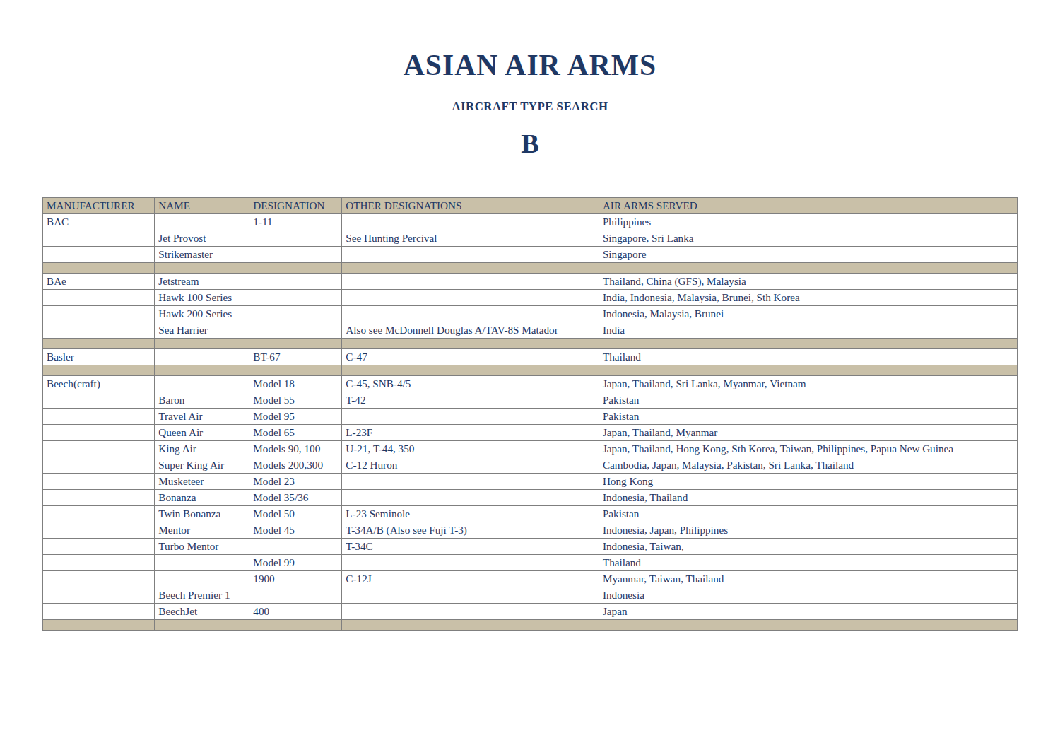ASIAN AIR ARMS
AIRCRAFT TYPE SEARCH
B
| MANUFACTURER | NAME | DESIGNATION | OTHER DESIGNATIONS | AIR ARMS SERVED |
| --- | --- | --- | --- | --- |
| BAC | | 1-11 | | Philippines |
| | Jet Provost | | See Hunting Percival | Singapore, Sri Lanka |
| | Strikemaster | | | Singapore |
| BAe | Jetstream | | | Thailand, China (GFS), Malaysia |
| | Hawk 100 Series | | | India, Indonesia, Malaysia, Brunei, Sth Korea |
| | Hawk 200 Series | | | Indonesia, Malaysia, Brunei |
| | Sea Harrier | | Also see McDonnell Douglas A/TAV-8S Matador | India |
| Basler | | BT-67 | C-47 | Thailand |
| Beech(craft) | | Model 18 | C-45, SNB-4/5 | Japan, Thailand, Sri Lanka, Myanmar, Vietnam |
| | Baron | Model 55 | T-42 | Pakistan |
| | Travel Air | Model 95 | | Pakistan |
| | Queen Air | Model 65 | L-23F | Japan, Thailand, Myanmar |
| | King Air | Models 90, 100 | U-21, T-44, 350 | Japan, Thailand, Hong Kong, Sth Korea, Taiwan, Philippines, Papua New Guinea |
| | Super King Air | Models 200,300 | C-12 Huron | Cambodia, Japan, Malaysia, Pakistan, Sri Lanka, Thailand |
| | Musketeer | Model 23 | | Hong Kong |
| | Bonanza | Model 35/36 | | Indonesia, Thailand |
| | Twin Bonanza | Model 50 | L-23 Seminole | Pakistan |
| | Mentor | Model 45 | T-34A/B (Also see Fuji T-3) | Indonesia, Japan, Philippines |
| | Turbo Mentor | | T-34C | Indonesia, Taiwan, |
| | | Model 99 | | Thailand |
| | | 1900 | C-12J | Myanmar, Taiwan, Thailand |
| | Beech Premier 1 | | | Indonesia |
| | BeechJet | 400 | | Japan |